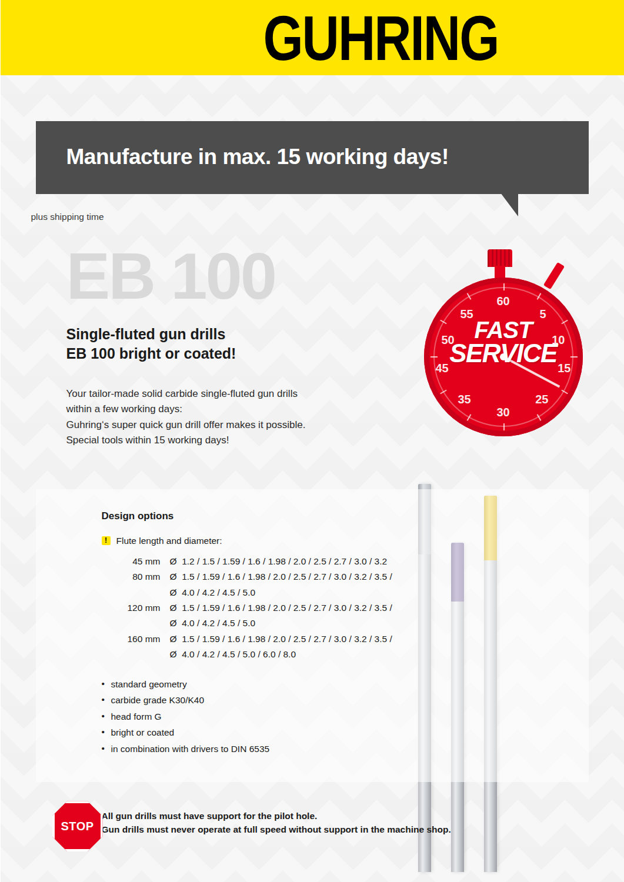GUHRING
Manufacture in max. 15 working days!
plus shipping time
60 5 10 15 25 30 35 45 50 55
FAST
SERVICE
EB 100
Single-fluted gun drills
EB 100 bright or coated!
Your tailor-made solid carbide single-fluted gun drills
within a few working days:
Guhring‘s super quick gun drill offer makes it possible.
Special tools within 15 working days!
Design options
! Flute length and diameter:
| 45 mm | Ø 1.2 / 1.5 / 1.59 / 1.6 / 1.98 / 2.0 / 2.5 / 2.7 / 3.0 / 3.2 |
| 80 mm | Ø 1.5 / 1.59 / 1.6 / 1.98 / 2.0 / 2.5 / 2.7 / 3.0 / 3.2 / 3.5 / |
| | Ø 4.0 / 4.2 / 4.5 / 5.0 |
| 120 mm | Ø 1.5 / 1.59 / 1.6 / 1.98 / 2.0 / 2.5 / 2.7 / 3.0 / 3.2 / 3.5 / |
| | Ø 4.0 / 4.2 / 4.5 / 5.0 |
| 160 mm | Ø 1.5 / 1.59 / 1.6 / 1.98 / 2.0 / 2.5 / 2.7 / 3.0 / 3.2 / 3.5 / |
| | Ø 4.0 / 4.2 / 4.5 / 5.0 / 6.0 / 8.0 |
standard geometry
carbide grade K30/K40
head form G
bright or coated
in combination with drivers to DIN 6535
STOP
All gun drills must have support for the pilot hole.
Gun drills must never operate at full speed without support in the machine shop.